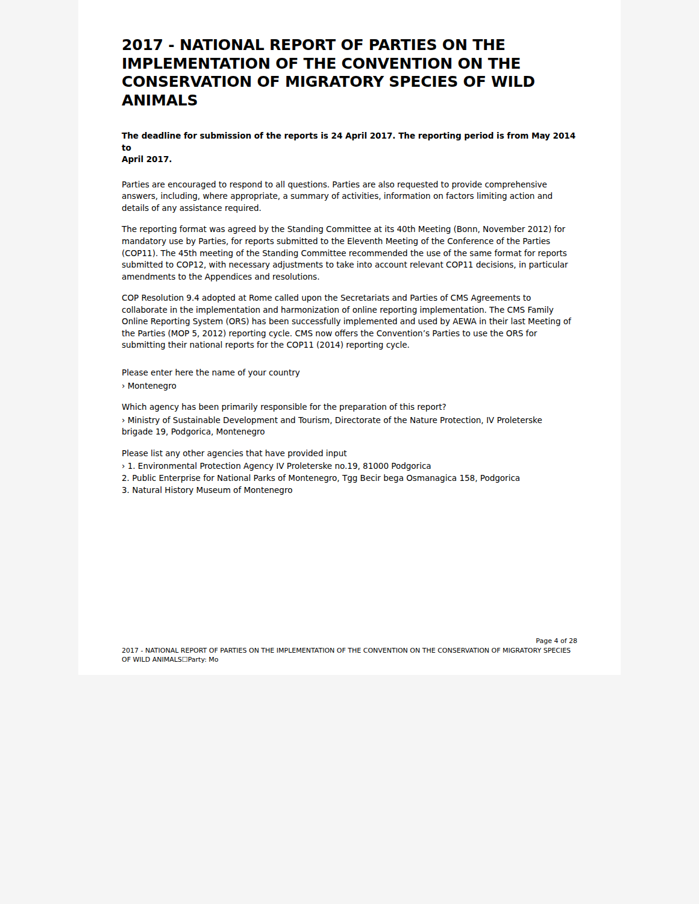2017 - NATIONAL REPORT OF PARTIES ON THE
IMPLEMENTATION OF THE CONVENTION ON THE
CONSERVATION OF MIGRATORY SPECIES OF WILD
ANIMALS
The deadline for submission of the reports is 24 April 2017. The reporting period is from May 2014 to
April 2017.
Parties are encouraged to respond to all questions. Parties are also requested to provide comprehensive answers, including, where appropriate, a summary of activities, information on factors limiting action and details of any assistance required.
The reporting format was agreed by the Standing Committee at its 40th Meeting (Bonn, November 2012) for mandatory use by Parties, for reports submitted to the Eleventh Meeting of the Conference of the Parties (COP11). The 45th meeting of the Standing Committee recommended the use of the same format for reports submitted to COP12, with necessary adjustments to take into account relevant COP11 decisions, in particular amendments to the Appendices and resolutions.
COP Resolution 9.4 adopted at Rome called upon the Secretariats and Parties of CMS Agreements to collaborate in the implementation and harmonization of online reporting implementation. The CMS Family Online Reporting System (ORS) has been successfully implemented and used by AEWA in their last Meeting of the Parties (MOP 5, 2012) reporting cycle. CMS now offers the Convention’s Parties to use the ORS for submitting their national reports for the COP11 (2014) reporting cycle.
Please enter here the name of your country
› Montenegro
Which agency has been primarily responsible for the preparation of this report?
› Ministry of Sustainable Development and Tourism, Directorate of the Nature Protection, IV Proleterske
brigade 19, Podgorica, Montenegro
Please list any other agencies that have provided input
› 1. Environmental Protection Agency IV Proleterske no.19, 81000 Podgorica
2. Public Enterprise for National Parks of Montenegro, Tgg Becir bega Osmanagica 158, Podgorica
3. Natural History Museum of Montenegro
Page 4 of 28
2017 - NATIONAL REPORT OF PARTIES ON THE IMPLEMENTATION OF THE CONVENTION ON THE CONSERVATION OF MIGRATORY SPECIES OF WILD ANIMALS☐Party: Mo